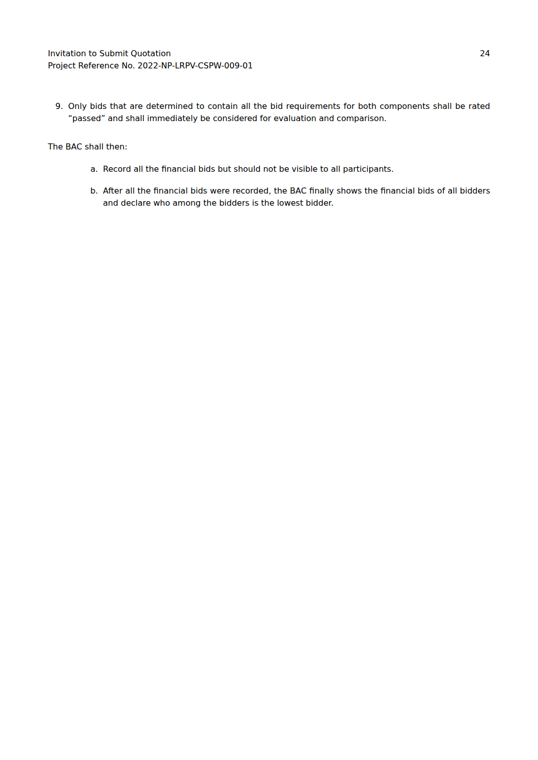Invitation to Submit Quotation
Project Reference No. 2022-NP-LRPV-CSPW-009-01
24
Only bids that are determined to contain all the bid requirements for both components shall be rated “passed” and shall immediately be considered for evaluation and comparison.
The BAC shall then:
Record all the financial bids but should not be visible to all participants.
After all the financial bids were recorded, the BAC finally shows the financial bids of all bidders and declare who among the bidders is the lowest bidder.